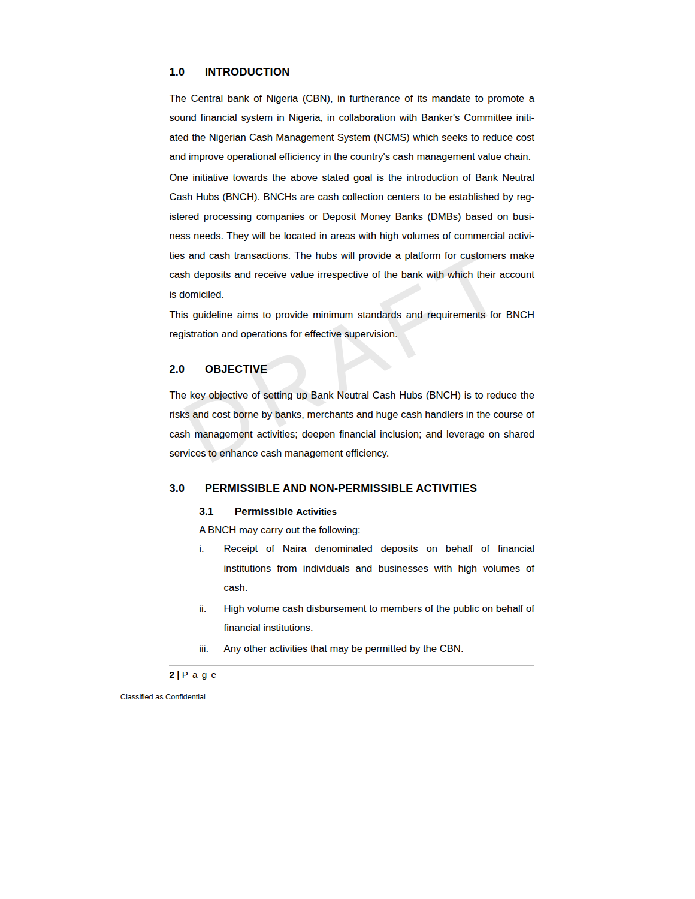DRAFT
1.0 INTRODUCTION
The Central bank of Nigeria (CBN), in furtherance of its mandate to promote a sound financial system in Nigeria, in collaboration with Banker's Committee initiated the Nigerian Cash Management System (NCMS) which seeks to reduce cost and improve operational efficiency in the country's cash management value chain.
One initiative towards the above stated goal is the introduction of Bank Neutral Cash Hubs (BNCH). BNCHs are cash collection centers to be established by registered processing companies or Deposit Money Banks (DMBs) based on business needs. They will be located in areas with high volumes of commercial activities and cash transactions. The hubs will provide a platform for customers make cash deposits and receive value irrespective of the bank with which their account is domiciled.
This guideline aims to provide minimum standards and requirements for BNCH registration and operations for effective supervision.
2.0 OBJECTIVE
The key objective of setting up Bank Neutral Cash Hubs (BNCH) is to reduce the risks and cost borne by banks, merchants and huge cash handlers in the course of cash management activities; deepen financial inclusion; and leverage on shared services to enhance cash management efficiency.
3.0 PERMISSIBLE AND NON-PERMISSIBLE ACTIVITIES
3.1 Permissible Activities
A BNCH may carry out the following:
Receipt of Naira denominated deposits on behalf of financial institutions from individuals and businesses with high volumes of cash.
High volume cash disbursement to members of the public on behalf of financial institutions.
Any other activities that may be permitted by the CBN.
2 | P a g e
Classified as Confidential